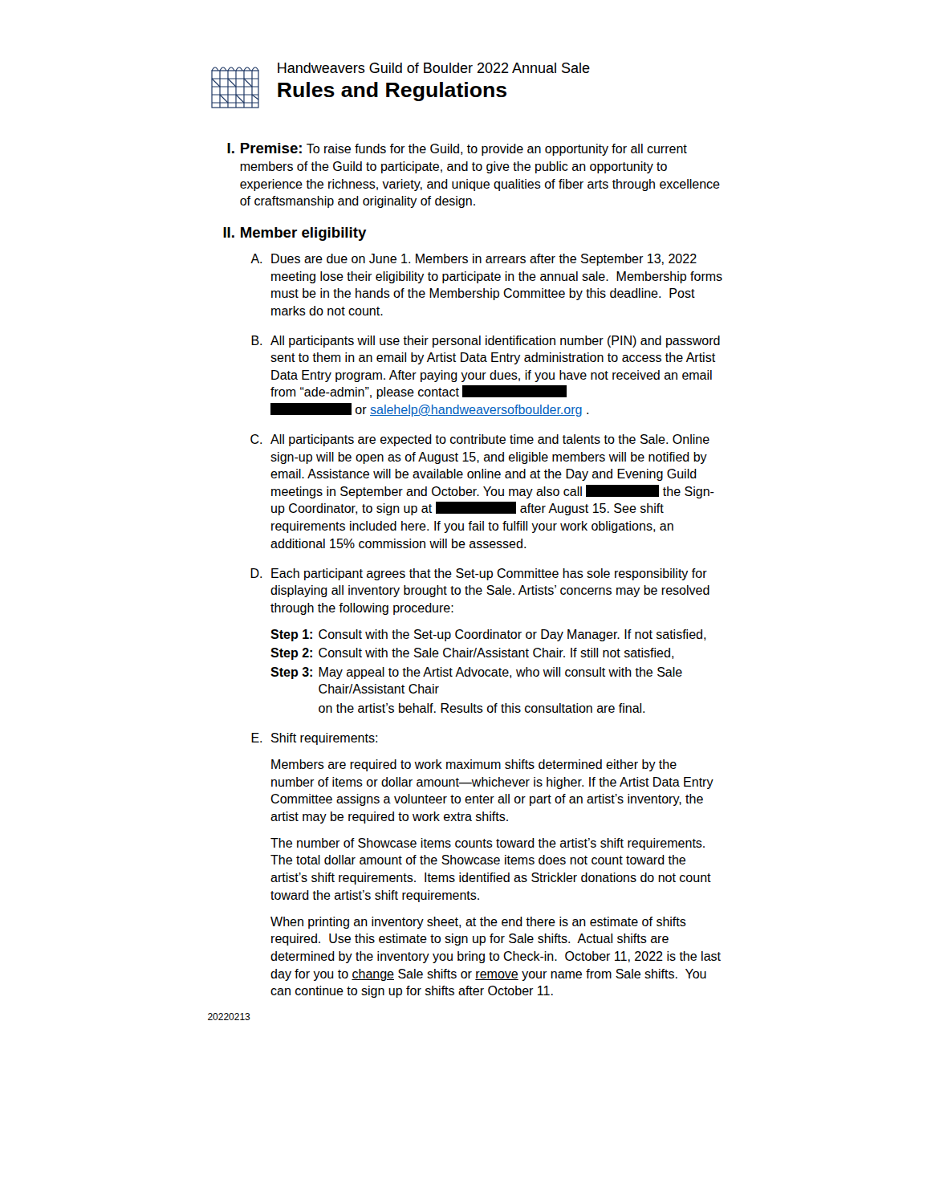Handweavers Guild of Boulder 2022 Annual Sale
Rules and Regulations
I. Premise: To raise funds for the Guild, to provide an opportunity for all current members of the Guild to participate, and to give the public an opportunity to experience the richness, variety, and unique qualities of fiber arts through excellence of craftsmanship and originality of design.
II. Member eligibility
A.
Dues are due on June 1. Members in arrears after the September 13, 2022 meeting lose their eligibility to participate in the annual sale. Membership forms must be in the hands of the Membership Committee by this deadline. Post marks do not count.
B.
All participants will use their personal identification number (PIN) and password sent to them in an email by Artist Data Entry administration to access the Artist Data Entry program. After paying your dues, if you have not received an email from “ade-admin”, please contact
or salehelp@handweaversofboulder.org .
C.
All participants are expected to contribute time and talents to the Sale. Online sign-up will be open as of August 15, and eligible members will be notified by email. Assistance will be available online and at the Day and Evening Guild meetings in September and October. You may also call the Sign-up Coordinator, to sign up at after August 15. See shift requirements included here. If you fail to fulfill your work obligations, an additional 15% commission will be assessed.
D.
Each participant agrees that the Set-up Committee has sole responsibility for displaying all inventory brought to the Sale. Artists’ concerns may be resolved through the following procedure:
Step 1:
Consult with the Set-up Coordinator or Day Manager. If not satisfied,
Step 2:
Consult with the Sale Chair/Assistant Chair. If still not satisfied,
Step 3:
May appeal to the Artist Advocate, who will consult with the Sale Chair/Assistant Chair
on the artist’s behalf. Results of this consultation are final.
E.
Shift requirements:
Members are required to work maximum shifts determined either by the number of items or dollar amount—whichever is higher. If the Artist Data Entry Committee assigns a volunteer to enter all or part of an artist’s inventory, the artist may be required to work extra shifts.
The number of Showcase items counts toward the artist’s shift requirements. The total dollar amount of the Showcase items does not count toward the artist’s shift requirements. Items identified as Strickler donations do not count toward the artist’s shift requirements.
When printing an inventory sheet, at the end there is an estimate of shifts required. Use this estimate to sign up for Sale shifts. Actual shifts are determined by the inventory you bring to Check-in. October 11, 2022 is the last day for you to change Sale shifts or remove your name from Sale shifts. You can continue to sign up for shifts after October 11.
20220213